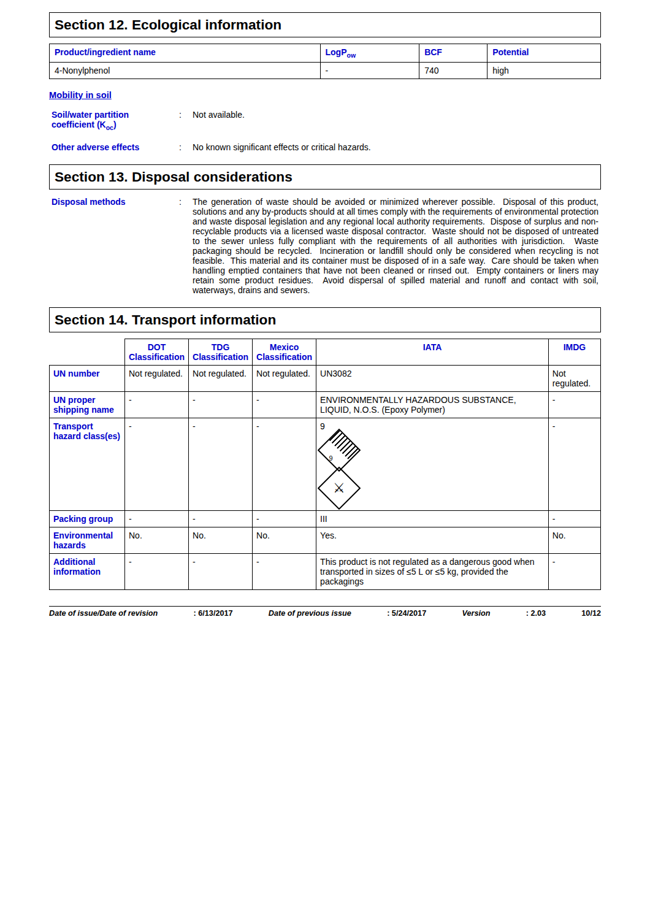Section 12. Ecological information
| Product/ingredient name | LogP ow | BCF | Potential |
| --- | --- | --- | --- |
| 4-Nonylphenol | - | 740 | high |
Mobility in soil
| Soil/water partition coefficient (K oc ) | : | Not available. |
| Other adverse effects | : | No known significant effects or critical hazards. |
Section 13. Disposal considerations
| Disposal methods | : | The generation of waste should be avoided or minimized wherever possible. Disposal of this product, solutions and any by-products should at all times comply with the requirements of environmental protection and waste disposal legislation and any regional local authority requirements. Dispose of surplus and non-recyclable products via a licensed waste disposal contractor. Waste should not be disposed of untreated to the sewer unless fully compliant with the requirements of all authorities with jurisdiction. Waste packaging should be recycled. Incineration or landfill should only be considered when recycling is not feasible. This material and its container must be disposed of in a safe way. Care should be taken when handling emptied containers that have not been cleaned or rinsed out. Empty containers or liners may retain some product residues. Avoid dispersal of spilled material and runoff and contact with soil, waterways, drains and sewers. |
Section 14. Transport information
| | DOT Classification | TDG Classification | Mexico Classification | IATA | IMDG |
| --- | --- | --- | --- | --- | --- |
| UN number | Not regulated. | Not regulated. | Not regulated. | UN3082 | Not regulated. |
| UN proper shipping name | - | - | - | ENVIRONMENTALLY HAZARDOUS SUBSTANCE, LIQUID, N.O.S. (Epoxy Polymer) | - |
| Transport hazard class(es) | - | - | - | 9 9 ⚔ | - |
| Packing group | - | - | - | III | - |
| Environmental hazards | No. | No. | No. | Yes. | No. |
| Additional information | - | - | - | This product is not regulated as a dangerous good when transported in sizes of ≤5 L or ≤5 kg, provided the packagings | - |
Date of issue/Date of revision : 6/13/2017 Date of previous issue : 5/24/2017 Version : 2.03 10/12